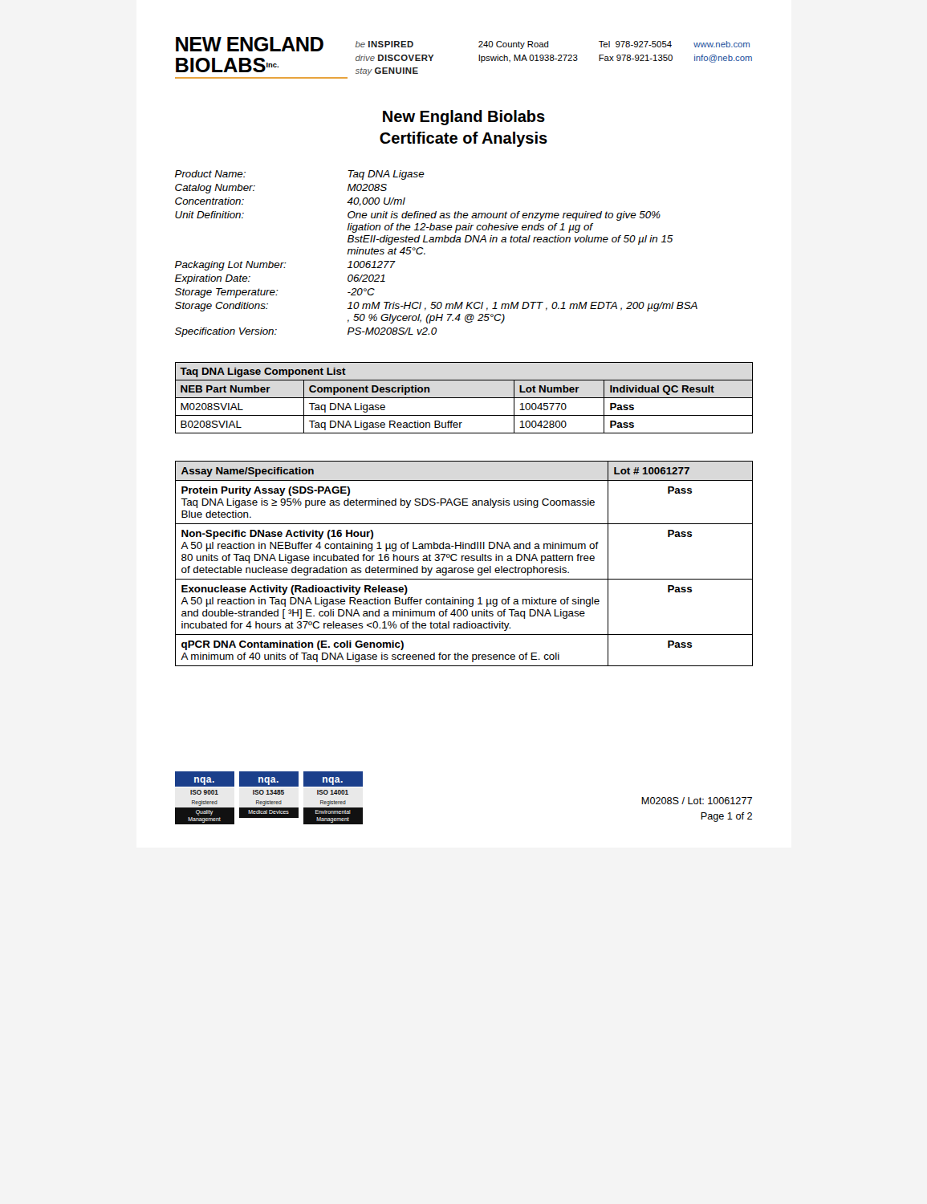NEW ENGLAND
BIOLABS Inc.
be INSPIRED
drive DISCOVERY
stay GENUINE
240 County Road
Ipswich, MA 01938-2723
Tel 978-927-5054
Fax 978-921-1350
www.neb.com
info@neb.com
New England Biolabs Certificate of Analysis
| Product Name: | Taq DNA Ligase |
| Catalog Number: | M0208S |
| Concentration: | 40,000 U/ml |
| Unit Definition: | One unit is defined as the amount of enzyme required to give 50% ligation of the 12-base pair cohesive ends of 1 µg of BstEII-digested Lambda DNA in a total reaction volume of 50 µl in 15 minutes at 45°C. |
| Packaging Lot Number: | 10061277 |
| Expiration Date: | 06/2021 |
| Storage Temperature: | -20°C |
| Storage Conditions: | 10 mM Tris-HCl , 50 mM KCl , 1 mM DTT , 0.1 mM EDTA , 200 µg/ml BSA , 50 % Glycerol, (pH 7.4 @ 25°C) |
| Specification Version: | PS-M0208S/L v2.0 |
| Taq DNA Ligase Component List |
| --- |
| NEB Part Number | Component Description | Lot Number | Individual QC Result |
| M0208SVIAL | Taq DNA Ligase | 10045770 | Pass |
| B0208SVIAL | Taq DNA Ligase Reaction Buffer | 10042800 | Pass |
| Assay Name/Specification | Lot # 10061277 |
| --- | --- |
| Protein Purity Assay (SDS-PAGE) Taq DNA Ligase is ≥ 95% pure as determined by SDS-PAGE analysis using Coomassie Blue detection. | Pass |
| Non-Specific DNase Activity (16 Hour) A 50 µl reaction in NEBuffer 4 containing 1 µg of Lambda-HindIII DNA and a minimum of 80 units of Taq DNA Ligase incubated for 16 hours at 37ºC results in a DNA pattern free of detectable nuclease degradation as determined by agarose gel electrophoresis. | Pass |
| Exonuclease Activity (Radioactivity Release) A 50 µl reaction in Taq DNA Ligase Reaction Buffer containing 1 µg of a mixture of single and double-stranded [ ³H] E. coli DNA and a minimum of 400 units of Taq DNA Ligase incubated for 4 hours at 37ºC releases <0.1% of the total radioactivity. | Pass |
| qPCR DNA Contamination (E. coli Genomic) A minimum of 40 units of Taq DNA Ligase is screened for the presence of E. coli | Pass |
nqa.
ISO 9001
Registered
Quality
Management
nqa.
ISO 13485
Registered
Medical Devices
nqa.
ISO 14001
Registered
Environmental
Management
M0208S / Lot: 10061277
Page 1 of 2